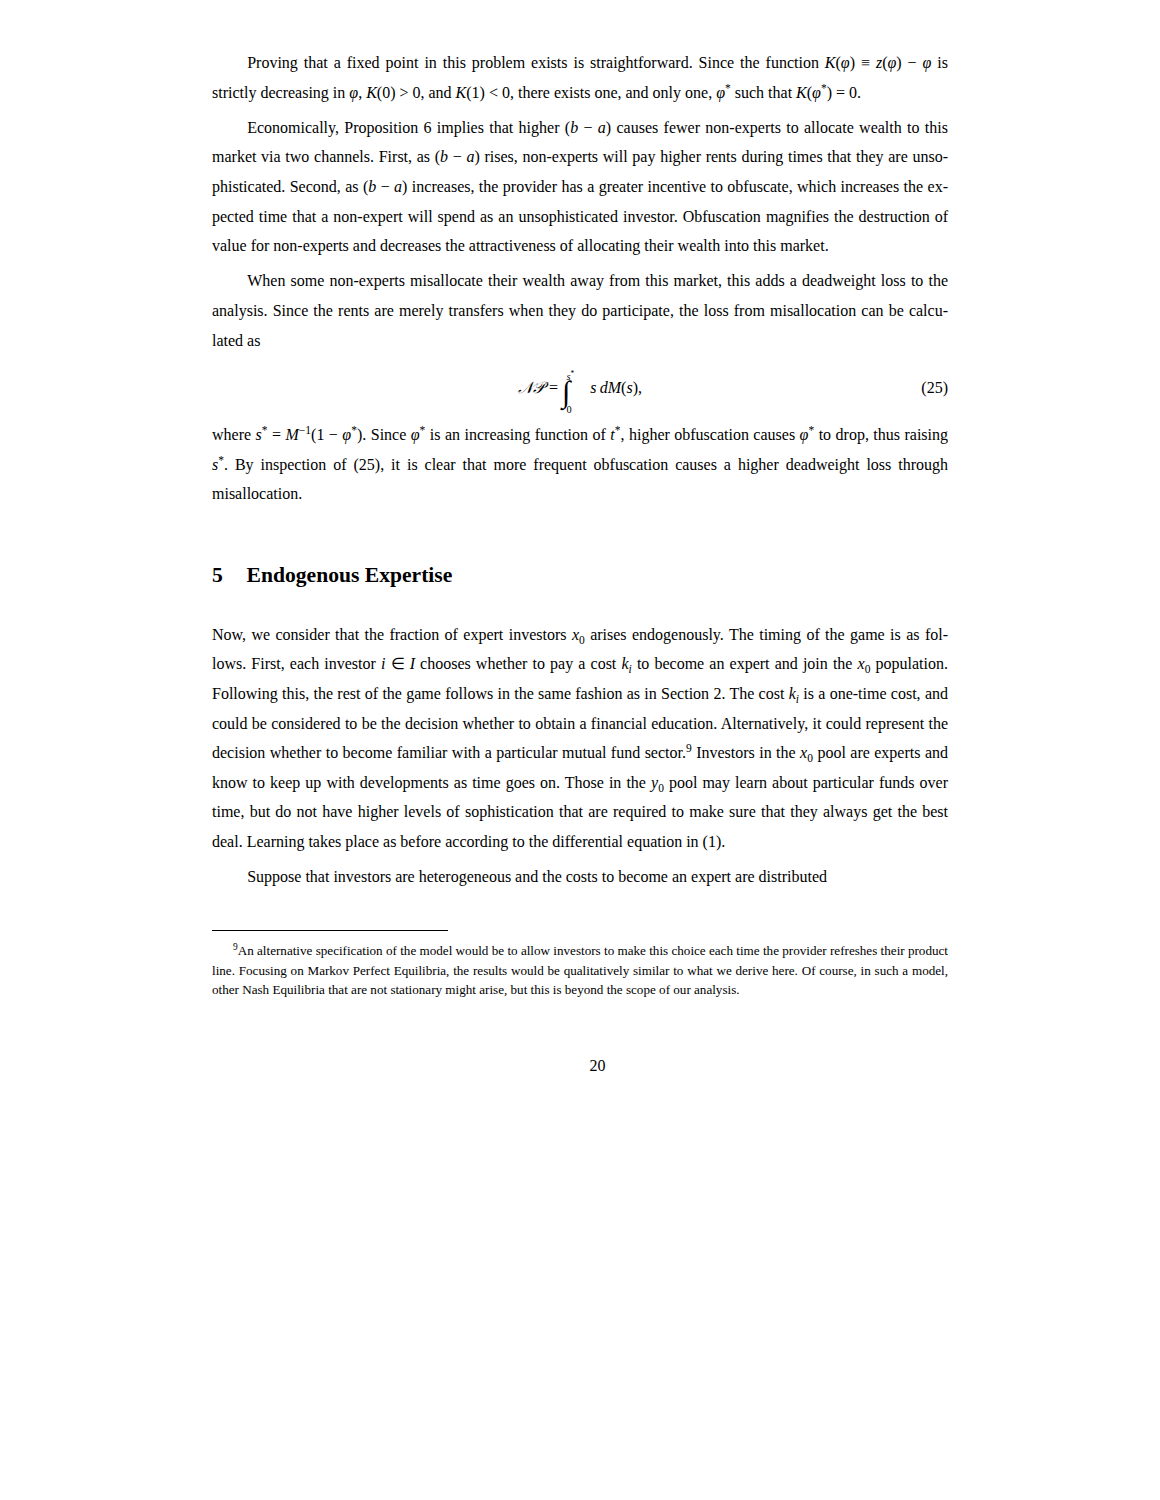Proving that a fixed point in this problem exists is straightforward. Since the function K(φ) ≡ z(φ) − φ is strictly decreasing in φ, K(0) > 0, and K(1) < 0, there exists one, and only one, φ* such that K(φ*) = 0.
Economically, Proposition 6 implies that higher (b − a) causes fewer non-experts to allocate wealth to this market via two channels. First, as (b − a) rises, non-experts will pay higher rents during times that they are unsophisticated. Second, as (b − a) increases, the provider has a greater incentive to obfuscate, which increases the expected time that a non-expert will spend as an unsophisticated investor. Obfuscation magnifies the destruction of value for non-experts and decreases the attractiveness of allocating their wealth into this market.
When some non-experts misallocate their wealth away from this market, this adds a deadweight loss to the analysis. Since the rents are merely transfers when they do participate, the loss from misallocation can be calculated as
𝒩𝒫 = ∫s*0 s dM(s), (25)
where s* = M−1(1 − φ*). Since φ* is an increasing function of t*, higher obfuscation causes φ* to drop, thus raising s*. By inspection of (25), it is clear that more frequent obfuscation causes a higher deadweight loss through misallocation.
5 Endogenous Expertise
Now, we consider that the fraction of expert investors x0 arises endogenously. The timing of the game is as follows. First, each investor i ∈ I chooses whether to pay a cost ki to become an expert and join the x0 population. Following this, the rest of the game follows in the same fashion as in Section 2. The cost ki is a one-time cost, and could be considered to be the decision whether to obtain a financial education. Alternatively, it could represent the decision whether to become familiar with a particular mutual fund sector.9 Investors in the x0 pool are experts and know to keep up with developments as time goes on. Those in the y0 pool may learn about particular funds over time, but do not have higher levels of sophistication that are required to make sure that they always get the best deal. Learning takes place as before according to the differential equation in (1).
Suppose that investors are heterogeneous and the costs to become an expert are distributed
9 An alternative specification of the model would be to allow investors to make this choice each time the provider refreshes their product line. Focusing on Markov Perfect Equilibria, the results would be qualitatively similar to what we derive here. Of course, in such a model, other Nash Equilibria that are not stationary might arise, but this is beyond the scope of our analysis.
20